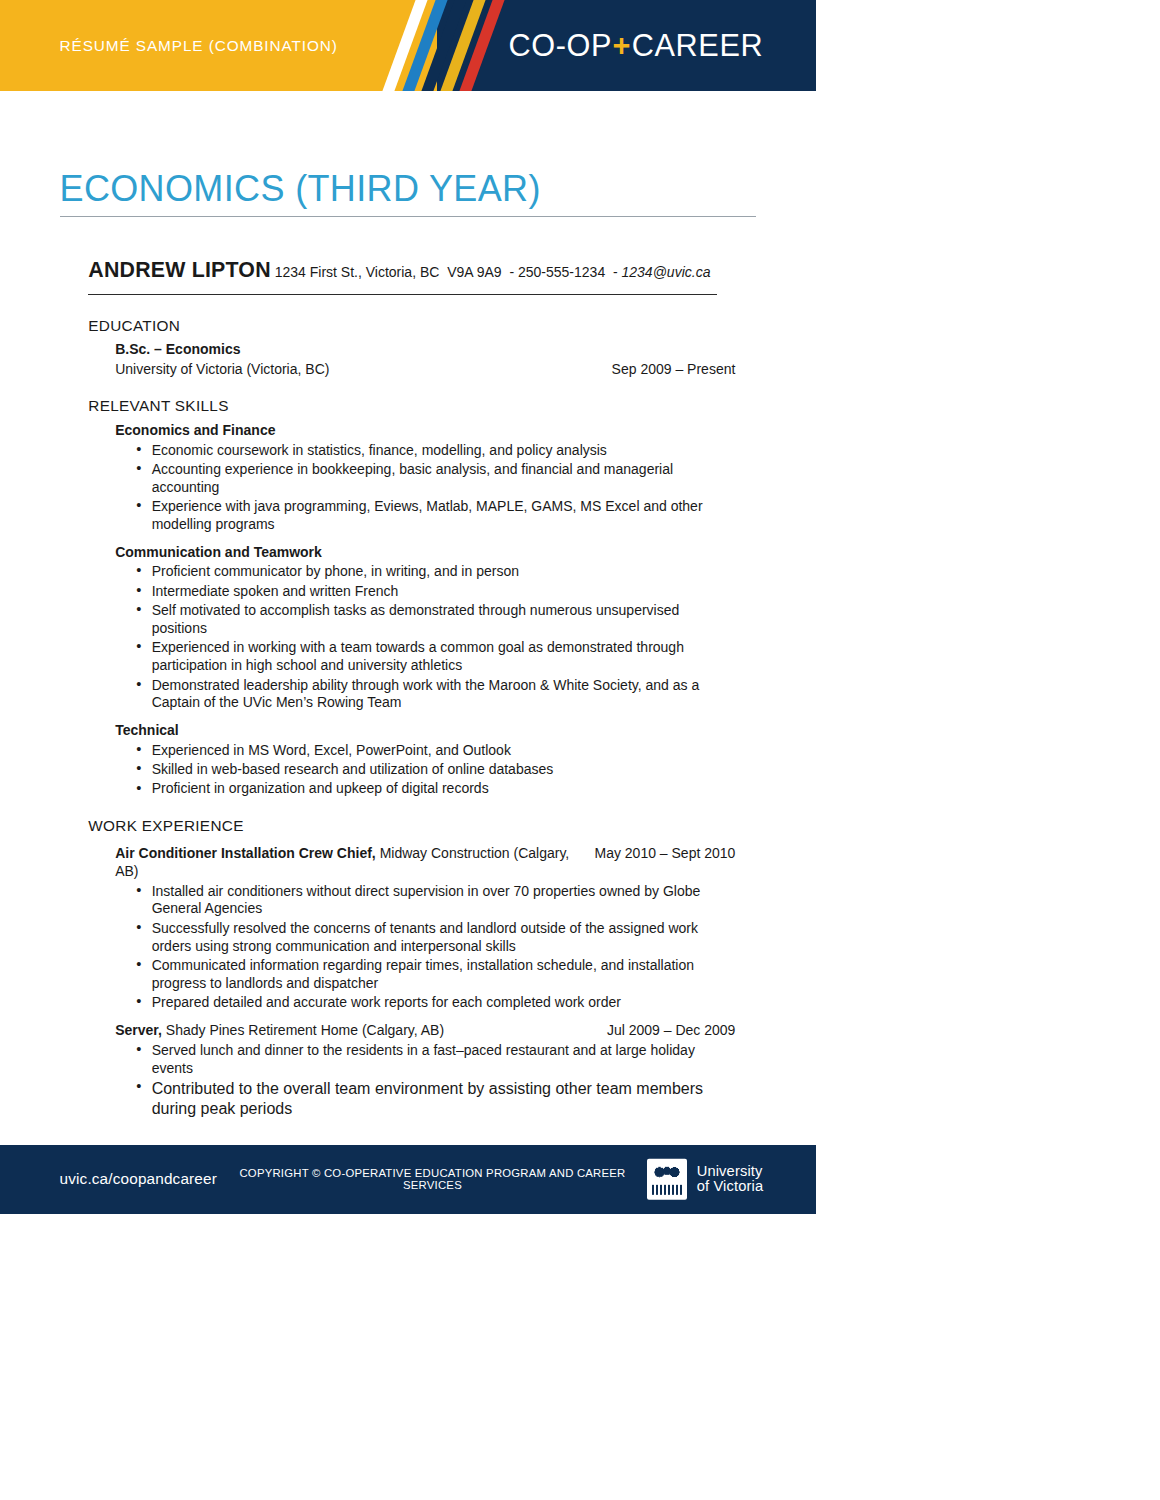Résumé Sample (Combination)
CO-OP+CAREER
ECONOMICS (THIRD YEAR)
ANDREW LIPTON 1234 First St., Victoria, BC V9A 9A9 - 250-555-1234 - 1234@uvic.ca
Education
B.Sc. – Economics
University of Victoria (Victoria, BC) Sep 2009 – Present
Relevant Skills
Economics and Finance
Economic coursework in statistics, finance, modelling, and policy analysis
Accounting experience in bookkeeping, basic analysis, and financial and managerial accounting
Experience with java programming, Eviews, Matlab, MAPLE, GAMS, MS Excel and other modelling programs
Communication and Teamwork
Proficient communicator by phone, in writing, and in person
Intermediate spoken and written French
Self motivated to accomplish tasks as demonstrated through numerous unsupervised positions
Experienced in working with a team towards a common goal as demonstrated through participation in high school and university athletics
Demonstrated leadership ability through work with the Maroon & White Society, and as a Captain of the UVic Men’s Rowing Team
Technical
Experienced in MS Word, Excel, PowerPoint, and Outlook
Skilled in web-based research and utilization of online databases
Proficient in organization and upkeep of digital records
Work Experience
Air Conditioner Installation Crew Chief, Midway Construction (Calgary, AB) May 2010 – Sept 2010
Installed air conditioners without direct supervision in over 70 properties owned by Globe General Agencies
Successfully resolved the concerns of tenants and landlord outside of the assigned work orders using strong communication and interpersonal skills
Communicated information regarding repair times, installation schedule, and installation progress to landlords and dispatcher
Prepared detailed and accurate work reports for each completed work order
Server, Shady Pines Retirement Home (Calgary, AB) Jul 2009 – Dec 2009
Served lunch and dinner to the residents in a fast–paced restaurant and at large holiday events
Contributed to the overall team environment by assisting other team members during peak periods
uvic.ca/coopandcareer
COPYRIGHT © CO-OPERATIVE EDUCATION PROGRAM AND CAREER SERVICES
University of Victoria